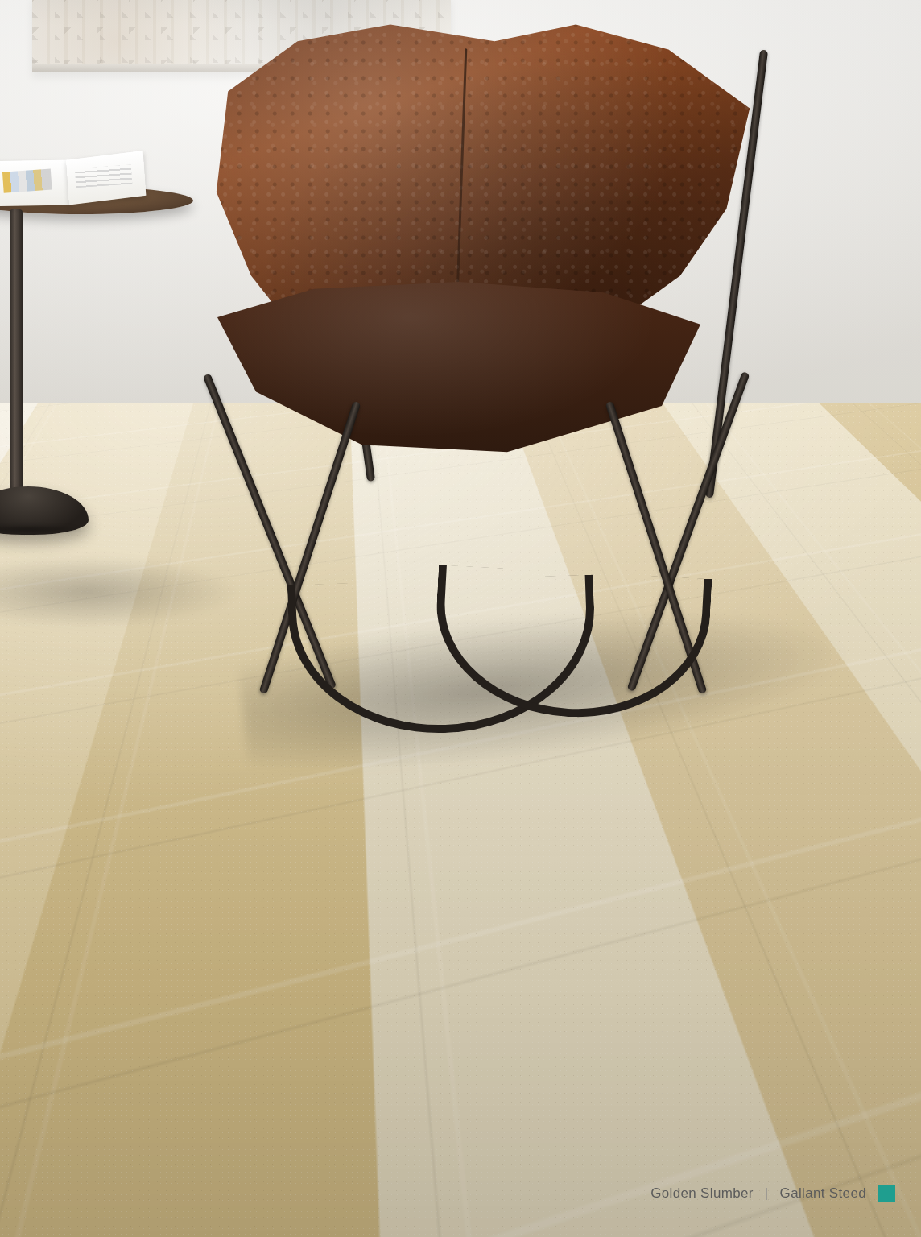Golden Slumber | Gallant Steed